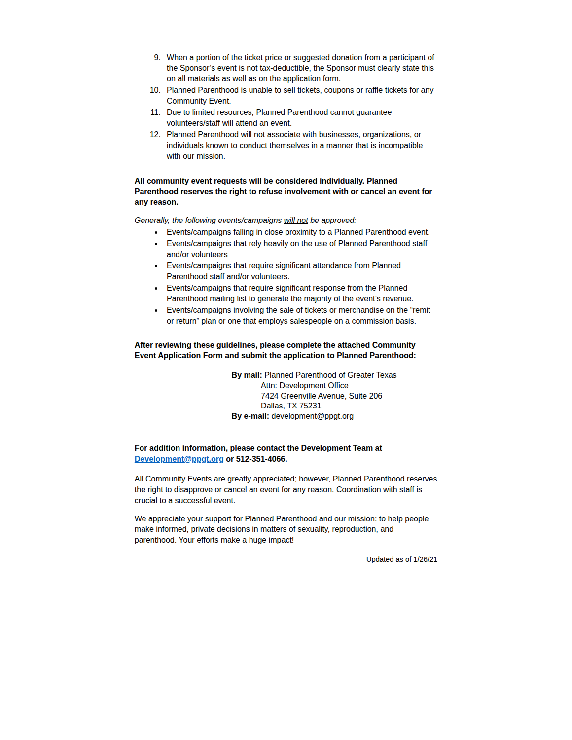When a portion of the ticket price or suggested donation from a participant of the Sponsor’s event is not tax-deductible, the Sponsor must clearly state this on all materials as well as on the application form.
Planned Parenthood is unable to sell tickets, coupons or raffle tickets for any Community Event.
Due to limited resources, Planned Parenthood cannot guarantee volunteers/staff will attend an event.
Planned Parenthood will not associate with businesses, organizations, or individuals known to conduct themselves in a manner that is incompatible with our mission.
All community event requests will be considered individually. Planned Parenthood reserves the right to refuse involvement with or cancel an event for any reason.
Generally, the following events/campaigns will not be approved:
Events/campaigns falling in close proximity to a Planned Parenthood event.
Events/campaigns that rely heavily on the use of Planned Parenthood staff and/or volunteers
Events/campaigns that require significant attendance from Planned Parenthood staff and/or volunteers.
Events/campaigns that require significant response from the Planned Parenthood mailing list to generate the majority of the event’s revenue.
Events/campaigns involving the sale of tickets or merchandise on the “remit or return” plan or one that employs salespeople on a commission basis.
After reviewing these guidelines, please complete the attached Community Event Application Form and submit the application to Planned Parenthood:
By mail: Planned Parenthood of Greater Texas
Attn: Development Office
7424 Greenville Avenue, Suite 206
Dallas, TX 75231
By e-mail: development@ppgt.org
For addition information, please contact the Development Team at Development@ppgt.org or 512-351-4066.
All Community Events are greatly appreciated; however, Planned Parenthood reserves the right to disapprove or cancel an event for any reason. Coordination with staff is crucial to a successful event.
We appreciate your support for Planned Parenthood and our mission: to help people make informed, private decisions in matters of sexuality, reproduction, and parenthood. Your efforts make a huge impact!
Updated as of 1/26/21